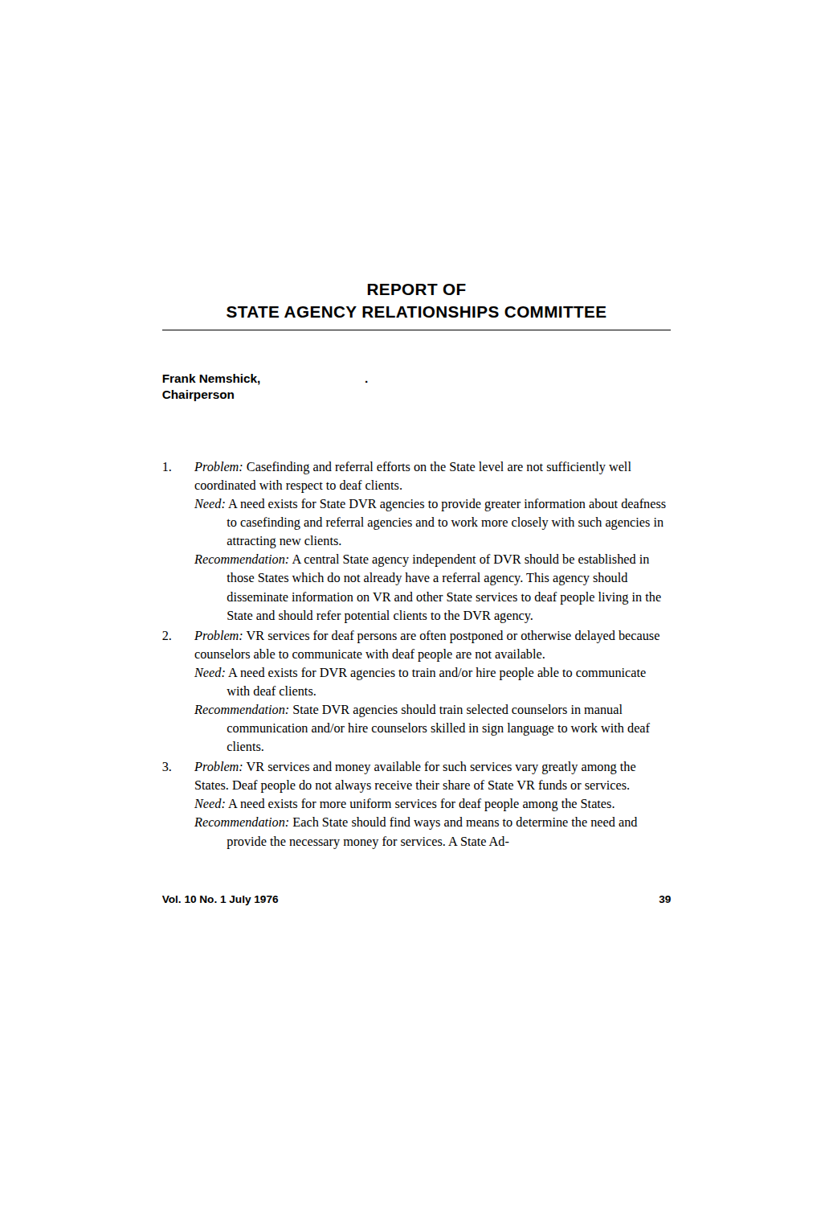REPORT OF
STATE AGENCY RELATIONSHIPS COMMITTEE
Frank Nemshick, .
Chairperson
1.
Problem: Casefinding and referral efforts on the State level are not sufficiently well coordinated with respect to deaf clients.
Need: A need exists for State DVR agencies to provide greater information about deafness to casefinding and referral agencies and to work more closely with such agencies in attracting new clients.
Recommendation: A central State agency independent of DVR should be established in those States which do not already have a referral agency. This agency should disseminate information on VR and other State services to deaf people living in the State and should refer potential clients to the DVR agency.
2.
Problem: VR services for deaf persons are often postponed or otherwise delayed because counselors able to communicate with deaf people are not available.
Need: A need exists for DVR agencies to train and/or hire people able to communicate with deaf clients.
Recommendation: State DVR agencies should train selected counselors in manual communication and/or hire counselors skilled in sign language to work with deaf clients.
3.
Problem: VR services and money available for such services vary greatly among the States. Deaf people do not always receive their share of State VR funds or services.
Need: A need exists for more uniform services for deaf people among the States.
Recommendation: Each State should find ways and means to determine the need and provide the necessary money for services. A State Ad-
Vol. 10 No. 1 July 1976 39